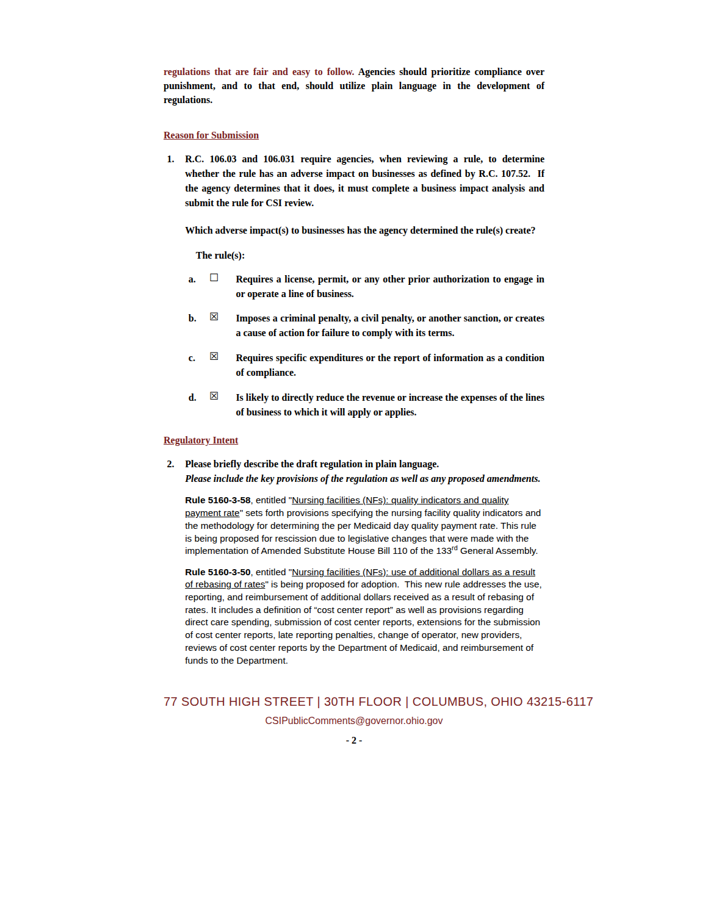regulations that are fair and easy to follow. Agencies should prioritize compliance over punishment, and to that end, should utilize plain language in the development of regulations.
Reason for Submission
R.C. 106.03 and 106.031 require agencies, when reviewing a rule, to determine whether the rule has an adverse impact on businesses as defined by R.C. 107.52. If the agency determines that it does, it must complete a business impact analysis and submit the rule for CSI review.
Which adverse impact(s) to businesses has the agency determined the rule(s) create?
The rule(s):
☐Requires a license, permit, or any other prior authorization to engage in or operate a line of business.
☒Imposes a criminal penalty, a civil penalty, or another sanction, or creates a cause of action for failure to comply with its terms.
☒Requires specific expenditures or the report of information as a condition of compliance.
☒Is likely to directly reduce the revenue or increase the expenses of the lines of business to which it will apply or applies.
Regulatory Intent
Please briefly describe the draft regulation in plain language.
Please include the key provisions of the regulation as well as any proposed amendments.
Rule 5160-3-58, entitled "Nursing facilities (NFs): quality indicators and quality payment rate" sets forth provisions specifying the nursing facility quality indicators and the methodology for determining the per Medicaid day quality payment rate. This rule is being proposed for rescission due to legislative changes that were made with the implementation of Amended Substitute House Bill 110 of the 133rd General Assembly.
Rule 5160-3-50, entitled "Nursing facilities (NFs): use of additional dollars as a result of rebasing of rates" is being proposed for adoption. This new rule addresses the use, reporting, and reimbursement of additional dollars received as a result of rebasing of rates. It includes a definition of “cost center report” as well as provisions regarding direct care spending, submission of cost center reports, extensions for the submission of cost center reports, late reporting penalties, change of operator, new providers, reviews of cost center reports by the Department of Medicaid, and reimbursement of funds to the Department.
77 SOUTH HIGH STREET | 30TH FLOOR | COLUMBUS, OHIO 43215-6117
CSIPublicComments@governor.ohio.gov
- 2 -